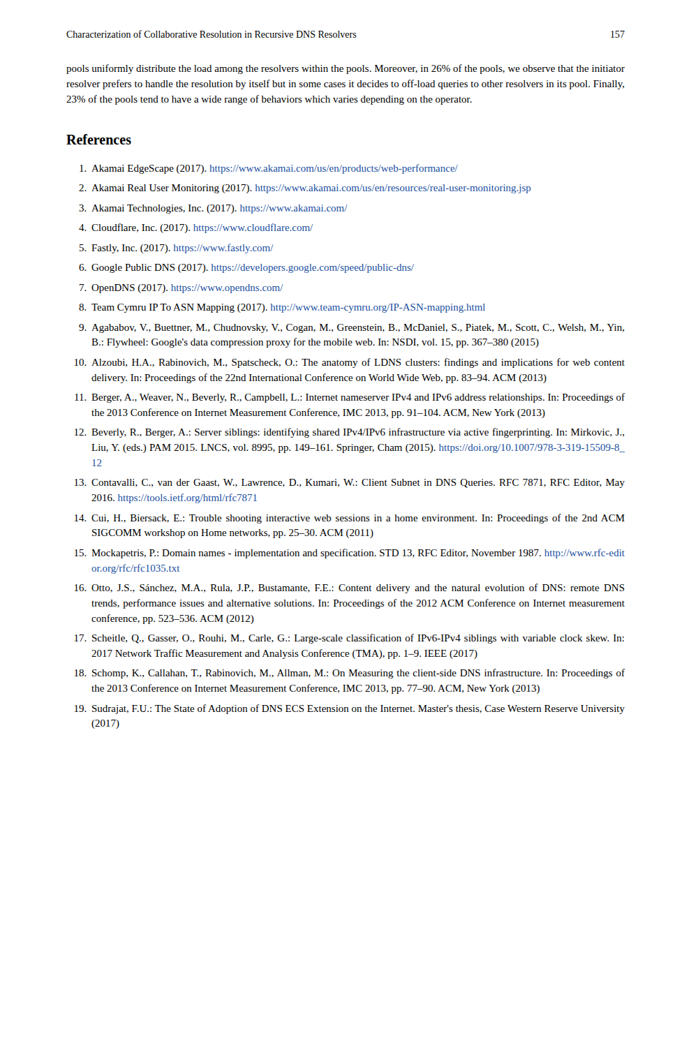Characterization of Collaborative Resolution in Recursive DNS Resolvers 157
pools uniformly distribute the load among the resolvers within the pools. Moreover, in 26% of the pools, we observe that the initiator resolver prefers to handle the resolution by itself but in some cases it decides to off-load queries to other resolvers in its pool. Finally, 23% of the pools tend to have a wide range of behaviors which varies depending on the operator.
References
Akamai EdgeScape (2017). https://www.akamai.com/us/en/products/web-performance/
Akamai Real User Monitoring (2017). https://www.akamai.com/us/en/resources/real-user-monitoring.jsp
Akamai Technologies, Inc. (2017). https://www.akamai.com/
Cloudflare, Inc. (2017). https://www.cloudflare.com/
Fastly, Inc. (2017). https://www.fastly.com/
Google Public DNS (2017). https://developers.google.com/speed/public-dns/
OpenDNS (2017). https://www.opendns.com/
Team Cymru IP To ASN Mapping (2017). http://www.team-cymru.org/IP-ASN-mapping.html
Agababov, V., Buettner, M., Chudnovsky, V., Cogan, M., Greenstein, B., McDaniel, S., Piatek, M., Scott, C., Welsh, M., Yin, B.: Flywheel: Google's data compression proxy for the mobile web. In: NSDI, vol. 15, pp. 367–380 (2015)
Alzoubi, H.A., Rabinovich, M., Spatscheck, O.: The anatomy of LDNS clusters: findings and implications for web content delivery. In: Proceedings of the 22nd International Conference on World Wide Web, pp. 83–94. ACM (2013)
Berger, A., Weaver, N., Beverly, R., Campbell, L.: Internet nameserver IPv4 and IPv6 address relationships. In: Proceedings of the 2013 Conference on Internet Measurement Conference, IMC 2013, pp. 91–104. ACM, New York (2013)
Beverly, R., Berger, A.: Server siblings: identifying shared IPv4/IPv6 infrastructure via active fingerprinting. In: Mirkovic, J., Liu, Y. (eds.) PAM 2015. LNCS, vol. 8995, pp. 149–161. Springer, Cham (2015). https://doi.org/10.1007/978-3-319-15509-8_12
Contavalli, C., van der Gaast, W., Lawrence, D., Kumari, W.: Client Subnet in DNS Queries. RFC 7871, RFC Editor, May 2016. https://tools.ietf.org/html/rfc7871
Cui, H., Biersack, E.: Trouble shooting interactive web sessions in a home environment. In: Proceedings of the 2nd ACM SIGCOMM workshop on Home networks, pp. 25–30. ACM (2011)
Mockapetris, P.: Domain names - implementation and specification. STD 13, RFC Editor, November 1987. http://www.rfc-editor.org/rfc/rfc1035.txt
Otto, J.S., Sánchez, M.A., Rula, J.P., Bustamante, F.E.: Content delivery and the natural evolution of DNS: remote DNS trends, performance issues and alternative solutions. In: Proceedings of the 2012 ACM Conference on Internet measurement conference, pp. 523–536. ACM (2012)
Scheitle, Q., Gasser, O., Rouhi, M., Carle, G.: Large-scale classification of IPv6-IPv4 siblings with variable clock skew. In: 2017 Network Traffic Measurement and Analysis Conference (TMA), pp. 1–9. IEEE (2017)
Schomp, K., Callahan, T., Rabinovich, M., Allman, M.: On Measuring the client-side DNS infrastructure. In: Proceedings of the 2013 Conference on Internet Measurement Conference, IMC 2013, pp. 77–90. ACM, New York (2013)
Sudrajat, F.U.: The State of Adoption of DNS ECS Extension on the Internet. Master's thesis, Case Western Reserve University (2017)